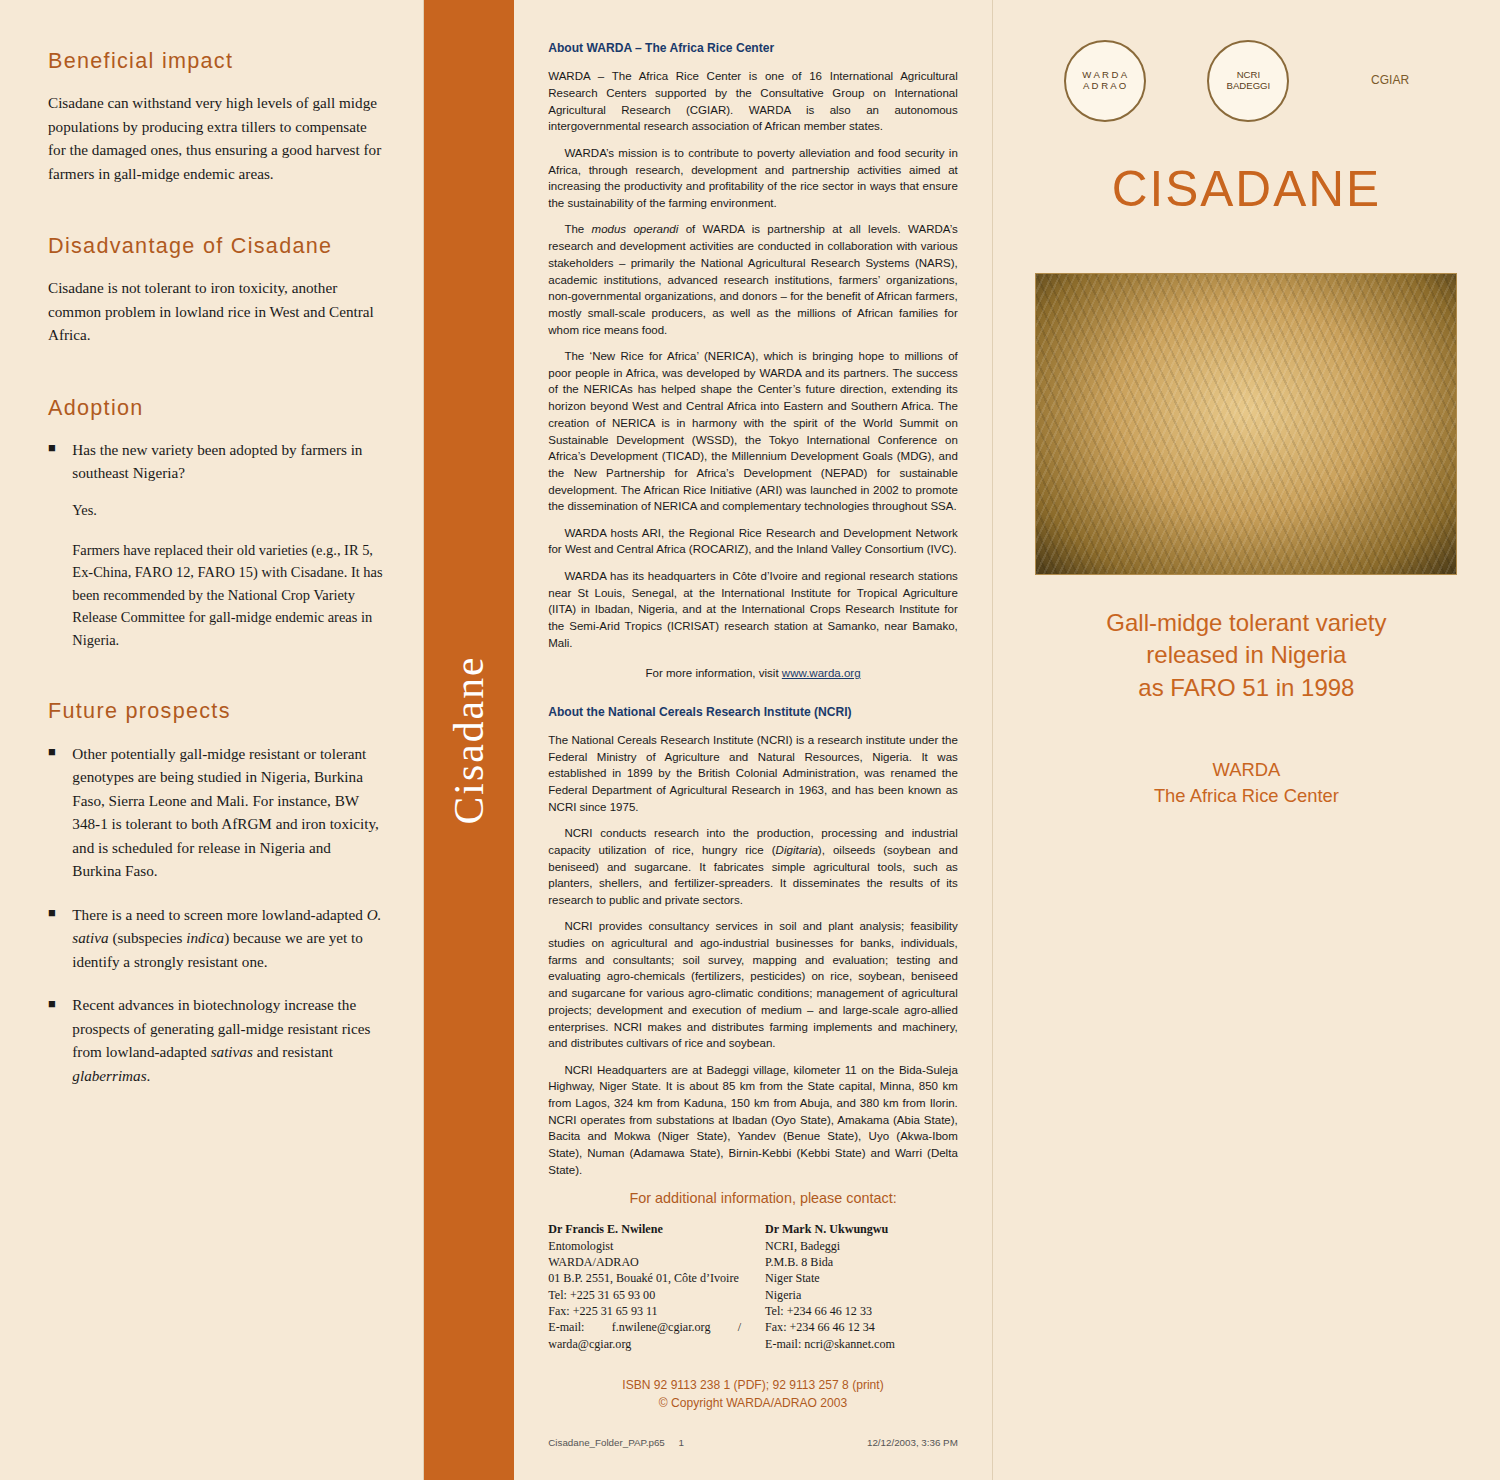Beneficial impact
Cisadane can withstand very high levels of gall midge populations by producing extra tillers to compensate for the damaged ones, thus ensuring a good harvest for farmers in gall-midge endemic areas.
Disadvantage of Cisadane
Cisadane is not tolerant to iron toxicity, another common problem in lowland rice in West and Central Africa.
Adoption
Has the new variety been adopted by farmers in southeast Nigeria?
Yes.
Farmers have replaced their old varieties (e.g., IR 5, Ex-China, FARO 12, FARO 15) with Cisadane. It has been recommended by the National Crop Variety Release Committee for gall-midge endemic areas in Nigeria.
Future prospects
Other potentially gall-midge resistant or tolerant genotypes are being studied in Nigeria, Burkina Faso, Sierra Leone and Mali. For instance, BW 348-1 is tolerant to both AfRGM and iron toxicity, and is scheduled for release in Nigeria and Burkina Faso.
There is a need to screen more lowland-adapted O. sativa (subspecies indica) because we are yet to identify a strongly resistant one.
Recent advances in biotechnology increase the prospects of generating gall-midge resistant rices from lowland-adapted sativas and resistant glaberrimas.
Cisadane
About WARDA – The Africa Rice Center
WARDA – The Africa Rice Center is one of 16 International Agricultural Research Centers supported by the Consultative Group on International Agricultural Research (CGIAR). WARDA is also an autonomous intergovernmental research association of African member states.
WARDA’s mission is to contribute to poverty alleviation and food security in Africa, through research, development and partnership activities aimed at increasing the productivity and profitability of the rice sector in ways that ensure the sustainability of the farming environment.
The modus operandi of WARDA is partnership at all levels. WARDA’s research and development activities are conducted in collaboration with various stakeholders – primarily the National Agricultural Research Systems (NARS), academic institutions, advanced research institutions, farmers’ organizations, non-governmental organizations, and donors – for the benefit of African farmers, mostly small-scale producers, as well as the millions of African families for whom rice means food.
The ‘New Rice for Africa’ (NERICA), which is bringing hope to millions of poor people in Africa, was developed by WARDA and its partners. The success of the NERICAs has helped shape the Center’s future direction, extending its horizon beyond West and Central Africa into Eastern and Southern Africa. The creation of NERICA is in harmony with the spirit of the World Summit on Sustainable Development (WSSD), the Tokyo International Conference on Africa’s Development (TICAD), the Millennium Development Goals (MDG), and the New Partnership for Africa’s Development (NEPAD) for sustainable development. The African Rice Initiative (ARI) was launched in 2002 to promote the dissemination of NERICA and complementary technologies throughout SSA.
WARDA hosts ARI, the Regional Rice Research and Development Network for West and Central Africa (ROCARIZ), and the Inland Valley Consortium (IVC).
WARDA has its headquarters in Côte d’Ivoire and regional research stations near St Louis, Senegal, at the International Institute for Tropical Agriculture (IITA) in Ibadan, Nigeria, and at the International Crops Research Institute for the Semi-Arid Tropics (ICRISAT) research station at Samanko, near Bamako, Mali.
For more information, visit www.warda.org
About the National Cereals Research Institute (NCRI)
The National Cereals Research Institute (NCRI) is a research institute under the Federal Ministry of Agriculture and Natural Resources, Nigeria. It was established in 1899 by the British Colonial Administration, was renamed the Federal Department of Agricultural Research in 1963, and has been known as NCRI since 1975.
NCRI conducts research into the production, processing and industrial capacity utilization of rice, hungry rice (Digitaria), oilseeds (soybean and beniseed) and sugarcane. It fabricates simple agricultural tools, such as planters, shellers, and fertilizer-spreaders. It disseminates the results of its research to public and private sectors.
NCRI provides consultancy services in soil and plant analysis; feasibility studies on agricultural and ago-industrial businesses for banks, individuals, farms and consultants; soil survey, mapping and evaluation; testing and evaluating agro-chemicals (fertilizers, pesticides) on rice, soybean, beniseed and sugarcane for various agro-climatic conditions; management of agricultural projects; development and execution of medium – and large-scale agro-allied enterprises. NCRI makes and distributes farming implements and machinery, and distributes cultivars of rice and soybean.
NCRI Headquarters are at Badeggi village, kilometer 11 on the Bida-Suleja Highway, Niger State. It is about 85 km from the State capital, Minna, 850 km from Lagos, 324 km from Kaduna, 150 km from Abuja, and 380 km from Ilorin. NCRI operates from substations at Ibadan (Oyo State), Amakama (Abia State), Bacita and Mokwa (Niger State), Yandev (Benue State), Uyo (Akwa-Ibom State), Numan (Adamawa State), Birnin-Kebbi (Kebbi State) and Warri (Delta State).
For additional information, please contact:
Dr Francis E. Nwilene
Entomologist
WARDA/ADRAO
01 B.P. 2551, Bouaké 01, Côte d’Ivoire
Tel: +225 31 65 93 00
Fax: +225 31 65 93 11
E-mail: f.nwilene@cgiar.org / warda@cgiar.org
Dr Mark N. Ukwungwu
NCRI, Badeggi
P.M.B. 8 Bida
Niger State
Nigeria
Tel: +234 66 46 12 33
Fax: +234 66 46 12 34
E-mail: ncri@skannet.com
ISBN 92 9113 238 1 (PDF); 92 9113 257 8 (print)
© Copyright WARDA/ADRAO 2003
Cisadane_Folder_PAP.p65 1 12/12/2003, 3:36 PM
W A R D A
A D R A O
NCRI
BADEGGI
CGIAR
CISADANE
Gall-midge tolerant variety
released in Nigeria
as FARO 51 in 1998
WARDA
The Africa Rice Center